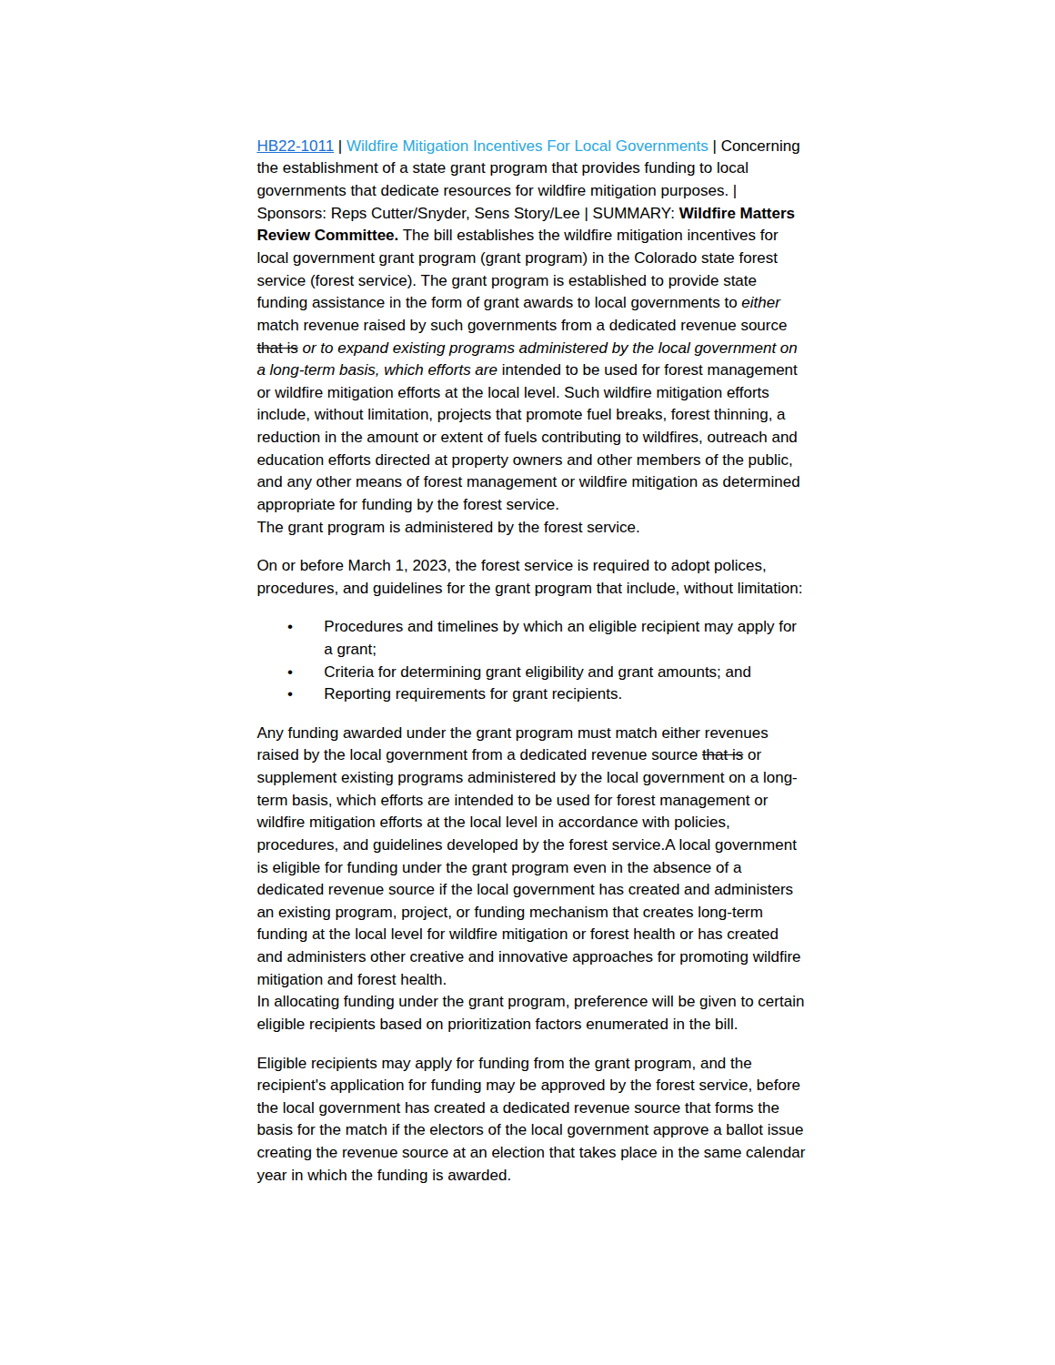HB22-1011 | Wildfire Mitigation Incentives For Local Governments | Concerning the establishment of a state grant program that provides funding to local governments that dedicate resources for wildfire mitigation purposes. | Sponsors: Reps Cutter/Snyder, Sens Story/Lee | SUMMARY: Wildfire Matters Review Committee. The bill establishes the wildfire mitigation incentives for local government grant program (grant program) in the Colorado state forest service (forest service). The grant program is established to provide state funding assistance in the form of grant awards to local governments to either match revenue raised by such governments from a dedicated revenue source that is or to expand existing programs administered by the local government on a long-term basis, which efforts are intended to be used for forest management or wildfire mitigation efforts at the local level. Such wildfire mitigation efforts include, without limitation, projects that promote fuel breaks, forest thinning, a reduction in the amount or extent of fuels contributing to wildfires, outreach and education efforts directed at property owners and other members of the public, and any other means of forest management or wildfire mitigation as determined appropriate for funding by the forest service.
The grant program is administered by the forest service.
On or before March 1, 2023, the forest service is required to adopt polices, procedures, and guidelines for the grant program that include, without limitation:
Procedures and timelines by which an eligible recipient may apply for a grant;
Criteria for determining grant eligibility and grant amounts; and
Reporting requirements for grant recipients.
Any funding awarded under the grant program must match either revenues raised by the local government from a dedicated revenue source that is or supplement existing programs administered by the local government on a long-term basis, which efforts are intended to be used for forest management or wildfire mitigation efforts at the local level in accordance with policies, procedures, and guidelines developed by the forest service.A local government is eligible for funding under the grant program even in the absence of a dedicated revenue source if the local government has created and administers an existing program, project, or funding mechanism that creates long-term funding at the local level for wildfire mitigation or forest health or has created and administers other creative and innovative approaches for promoting wildfire mitigation and forest health.
In allocating funding under the grant program, preference will be given to certain eligible recipients based on prioritization factors enumerated in the bill.
Eligible recipients may apply for funding from the grant program, and the recipient's application for funding may be approved by the forest service, before the local government has created a dedicated revenue source that forms the basis for the match if the electors of the local government approve a ballot issue creating the revenue source at an election that takes place in the same calendar year in which the funding is awarded.